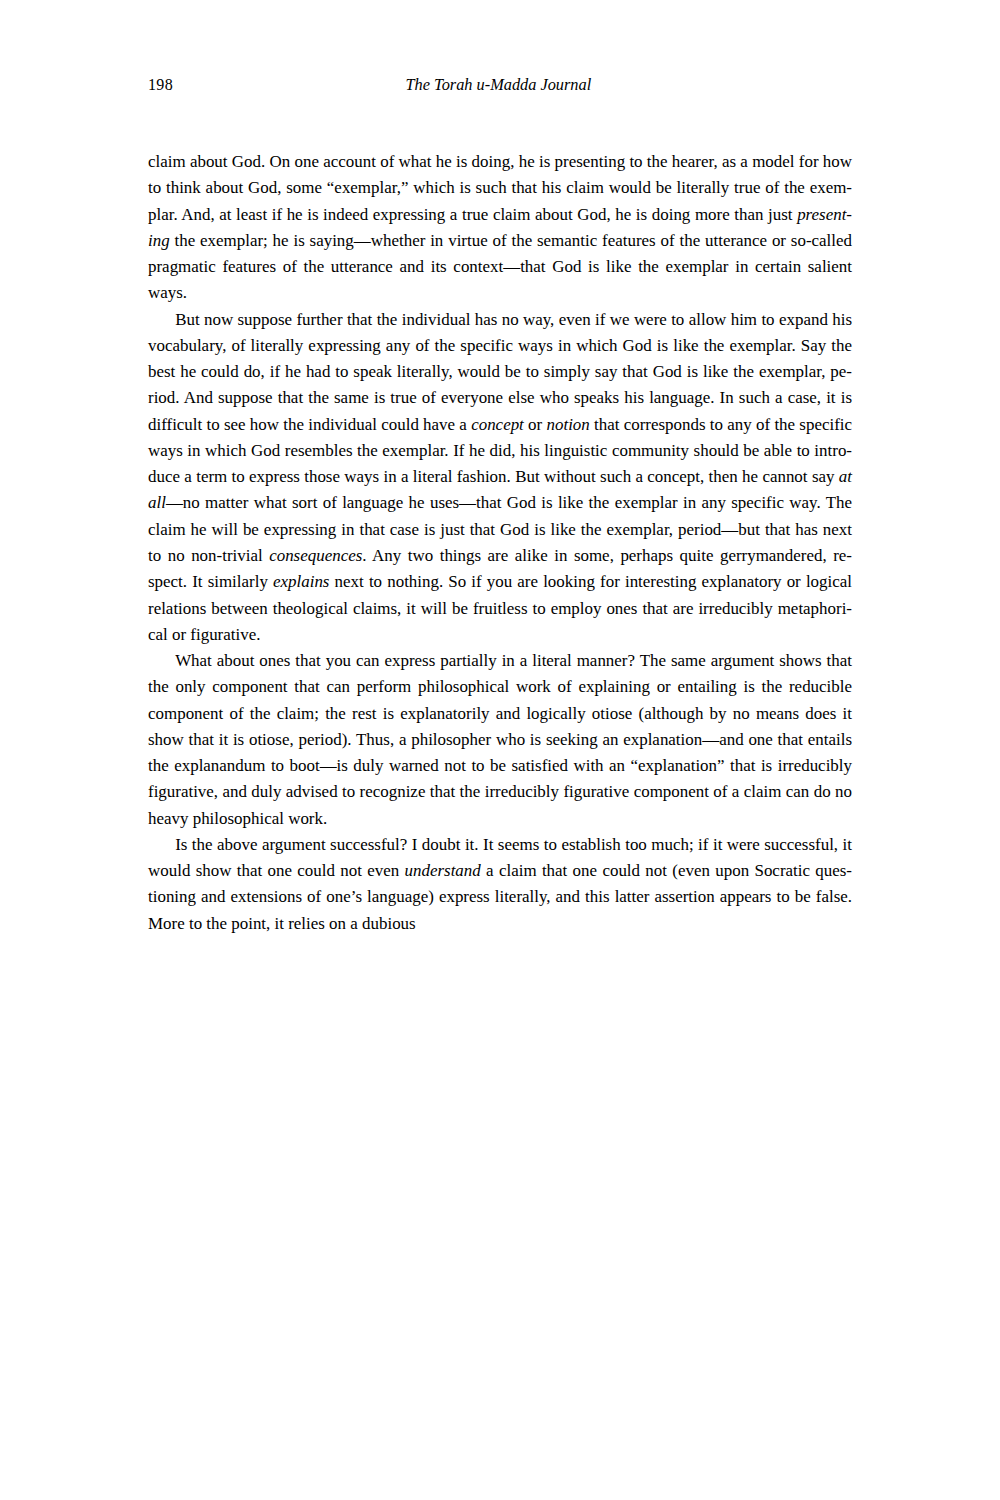198 The Torah u-Madda Journal
claim about God. On one account of what he is doing, he is presenting to the hearer, as a model for how to think about God, some “exemplar,” which is such that his claim would be literally true of the exemplar. And, at least if he is indeed expressing a true claim about God, he is doing more than just presenting the exemplar; he is saying—whether in virtue of the semantic features of the utterance or so-called pragmatic features of the utterance and its context—that God is like the exemplar in certain salient ways.
But now suppose further that the individual has no way, even if we were to allow him to expand his vocabulary, of literally expressing any of the specific ways in which God is like the exemplar. Say the best he could do, if he had to speak literally, would be to simply say that God is like the exemplar, period. And suppose that the same is true of everyone else who speaks his language. In such a case, it is difficult to see how the individual could have a concept or notion that corresponds to any of the specific ways in which God resembles the exemplar. If he did, his linguistic community should be able to introduce a term to express those ways in a literal fashion. But without such a concept, then he cannot say at all—no matter what sort of language he uses—that God is like the exemplar in any specific way. The claim he will be expressing in that case is just that God is like the exemplar, period—but that has next to no non-trivial consequences. Any two things are alike in some, perhaps quite gerrymandered, respect. It similarly explains next to nothing. So if you are looking for interesting explanatory or logical relations between theological claims, it will be fruitless to employ ones that are irreducibly metaphorical or figurative.
What about ones that you can express partially in a literal manner? The same argument shows that the only component that can perform philosophical work of explaining or entailing is the reducible component of the claim; the rest is explanatorily and logically otiose (although by no means does it show that it is otiose, period). Thus, a philosopher who is seeking an explanation—and one that entails the explanandum to boot—is duly warned not to be satisfied with an “explanation” that is irreducibly figurative, and duly advised to recognize that the irreducibly figurative component of a claim can do no heavy philosophical work.
Is the above argument successful? I doubt it. It seems to establish too much; if it were successful, it would show that one could not even understand a claim that one could not (even upon Socratic questioning and extensions of one’s language) express literally, and this latter assertion appears to be false. More to the point, it relies on a dubious